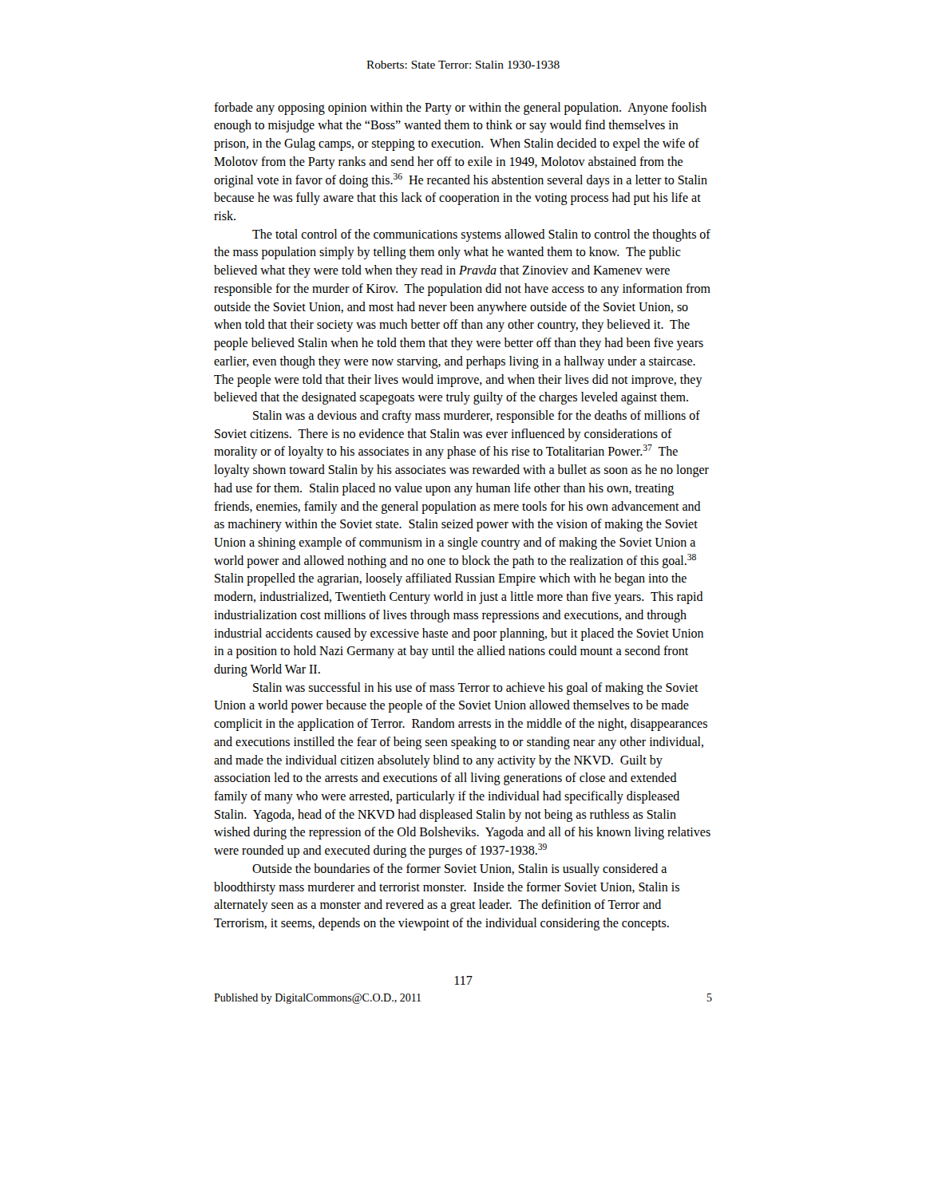Roberts: State Terror: Stalin 1930-1938
forbade any opposing opinion within the Party or within the general population. Anyone foolish enough to misjudge what the “Boss” wanted them to think or say would find themselves in prison, in the Gulag camps, or stepping to execution. When Stalin decided to expel the wife of Molotov from the Party ranks and send her off to exile in 1949, Molotov abstained from the original vote in favor of doing this.36 He recanted his abstention several days in a letter to Stalin because he was fully aware that this lack of cooperation in the voting process had put his life at risk.
The total control of the communications systems allowed Stalin to control the thoughts of the mass population simply by telling them only what he wanted them to know. The public believed what they were told when they read in Pravda that Zinoviev and Kamenev were responsible for the murder of Kirov. The population did not have access to any information from outside the Soviet Union, and most had never been anywhere outside of the Soviet Union, so when told that their society was much better off than any other country, they believed it. The people believed Stalin when he told them that they were better off than they had been five years earlier, even though they were now starving, and perhaps living in a hallway under a staircase. The people were told that their lives would improve, and when their lives did not improve, they believed that the designated scapegoats were truly guilty of the charges leveled against them.
Stalin was a devious and crafty mass murderer, responsible for the deaths of millions of Soviet citizens. There is no evidence that Stalin was ever influenced by considerations of morality or of loyalty to his associates in any phase of his rise to Totalitarian Power.37 The loyalty shown toward Stalin by his associates was rewarded with a bullet as soon as he no longer had use for them. Stalin placed no value upon any human life other than his own, treating friends, enemies, family and the general population as mere tools for his own advancement and as machinery within the Soviet state. Stalin seized power with the vision of making the Soviet Union a shining example of communism in a single country and of making the Soviet Union a world power and allowed nothing and no one to block the path to the realization of this goal.38 Stalin propelled the agrarian, loosely affiliated Russian Empire which with he began into the modern, industrialized, Twentieth Century world in just a little more than five years. This rapid industrialization cost millions of lives through mass repressions and executions, and through industrial accidents caused by excessive haste and poor planning, but it placed the Soviet Union in a position to hold Nazi Germany at bay until the allied nations could mount a second front during World War II.
Stalin was successful in his use of mass Terror to achieve his goal of making the Soviet Union a world power because the people of the Soviet Union allowed themselves to be made complicit in the application of Terror. Random arrests in the middle of the night, disappearances and executions instilled the fear of being seen speaking to or standing near any other individual, and made the individual citizen absolutely blind to any activity by the NKVD. Guilt by association led to the arrests and executions of all living generations of close and extended family of many who were arrested, particularly if the individual had specifically displeased Stalin. Yagoda, head of the NKVD had displeased Stalin by not being as ruthless as Stalin wished during the repression of the Old Bolsheviks. Yagoda and all of his known living relatives were rounded up and executed during the purges of 1937-1938.39
Outside the boundaries of the former Soviet Union, Stalin is usually considered a bloodthirsty mass murderer and terrorist monster. Inside the former Soviet Union, Stalin is alternately seen as a monster and revered as a great leader. The definition of Terror and Terrorism, it seems, depends on the viewpoint of the individual considering the concepts.
117
Published by DigitalCommons@C.O.D., 2011 5